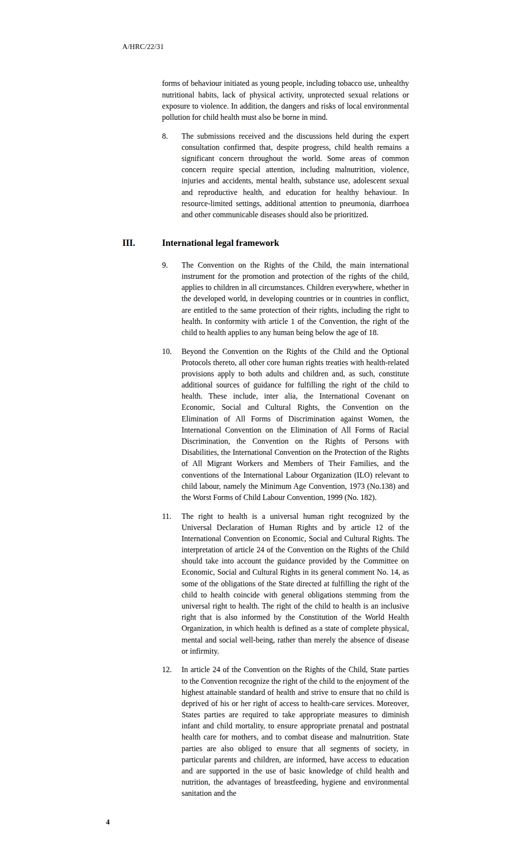A/HRC/22/31
forms of behaviour initiated as young people, including tobacco use, unhealthy nutritional habits, lack of physical activity, unprotected sexual relations or exposure to violence. In addition, the dangers and risks of local environmental pollution for child health must also be borne in mind.
8. The submissions received and the discussions held during the expert consultation confirmed that, despite progress, child health remains a significant concern throughout the world. Some areas of common concern require special attention, including malnutrition, violence, injuries and accidents, mental health, substance use, adolescent sexual and reproductive health, and education for healthy behaviour. In resource-limited settings, additional attention to pneumonia, diarrhoea and other communicable diseases should also be prioritized.
III. International legal framework
9. The Convention on the Rights of the Child, the main international instrument for the promotion and protection of the rights of the child, applies to children in all circumstances. Children everywhere, whether in the developed world, in developing countries or in countries in conflict, are entitled to the same protection of their rights, including the right to health. In conformity with article 1 of the Convention, the right of the child to health applies to any human being below the age of 18.
10. Beyond the Convention on the Rights of the Child and the Optional Protocols thereto, all other core human rights treaties with health-related provisions apply to both adults and children and, as such, constitute additional sources of guidance for fulfilling the right of the child to health. These include, inter alia, the International Covenant on Economic, Social and Cultural Rights, the Convention on the Elimination of All Forms of Discrimination against Women, the International Convention on the Elimination of All Forms of Racial Discrimination, the Convention on the Rights of Persons with Disabilities, the International Convention on the Protection of the Rights of All Migrant Workers and Members of Their Families, and the conventions of the International Labour Organization (ILO) relevant to child labour, namely the Minimum Age Convention, 1973 (No.138) and the Worst Forms of Child Labour Convention, 1999 (No. 182).
11. The right to health is a universal human right recognized by the Universal Declaration of Human Rights and by article 12 of the International Convention on Economic, Social and Cultural Rights. The interpretation of article 24 of the Convention on the Rights of the Child should take into account the guidance provided by the Committee on Economic, Social and Cultural Rights in its general comment No. 14, as some of the obligations of the State directed at fulfilling the right of the child to health coincide with general obligations stemming from the universal right to health. The right of the child to health is an inclusive right that is also informed by the Constitution of the World Health Organization, in which health is defined as a state of complete physical, mental and social well-being, rather than merely the absence of disease or infirmity.
12. In article 24 of the Convention on the Rights of the Child, State parties to the Convention recognize the right of the child to the enjoyment of the highest attainable standard of health and strive to ensure that no child is deprived of his or her right of access to health-care services. Moreover, States parties are required to take appropriate measures to diminish infant and child mortality, to ensure appropriate prenatal and postnatal health care for mothers, and to combat disease and malnutrition. State parties are also obliged to ensure that all segments of society, in particular parents and children, are informed, have access to education and are supported in the use of basic knowledge of child health and nutrition, the advantages of breastfeeding, hygiene and environmental sanitation and the
4